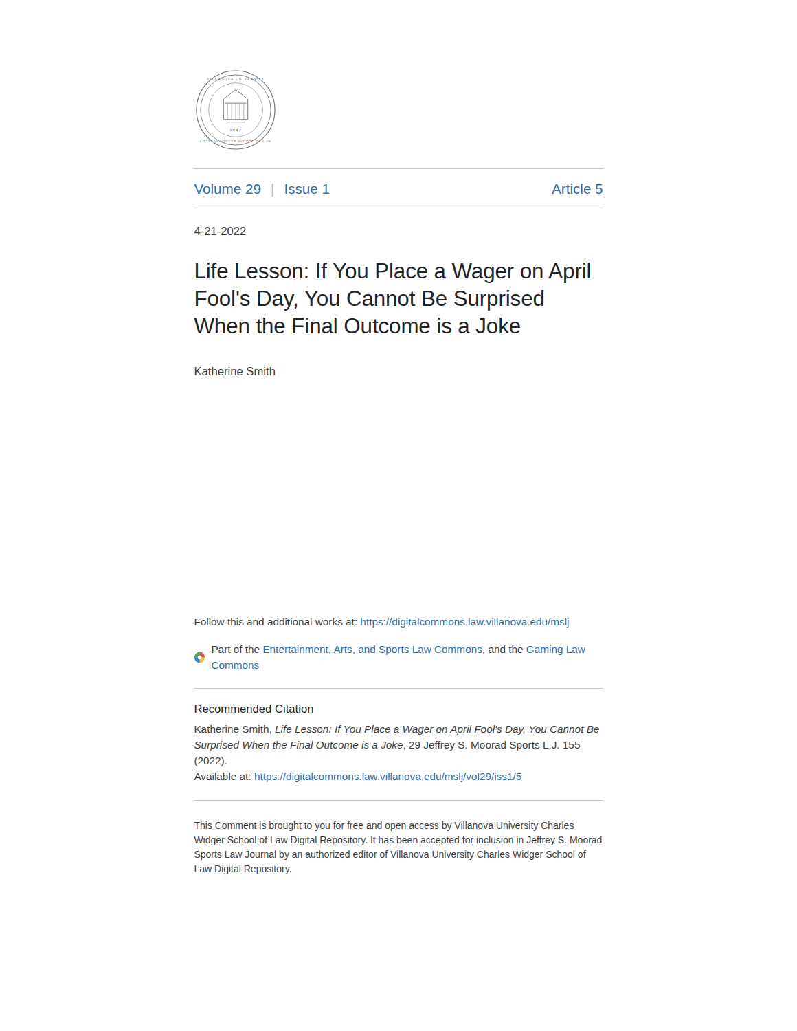1842 VILLANOVA UNIVERSITY CHARLES WIDGER SCHOOL OF LAW
Volume 29 | Issue 1
Article 5
4-21-2022
Life Lesson: If You Place a Wager on April Fool's Day, You Cannot Be Surprised When the Final Outcome is a Joke
Katherine Smith
Follow this and additional works at: https://digitalcommons.law.villanova.edu/mslj
Part of the Entertainment, Arts, and Sports Law Commons, and the Gaming Law Commons
Recommended Citation
Katherine Smith, Life Lesson: If You Place a Wager on April Fool's Day, You Cannot Be Surprised When the Final Outcome is a Joke, 29 Jeffrey S. Moorad Sports L.J. 155 (2022).
Available at: https://digitalcommons.law.villanova.edu/mslj/vol29/iss1/5
This Comment is brought to you for free and open access by Villanova University Charles Widger School of Law Digital Repository. It has been accepted for inclusion in Jeffrey S. Moorad Sports Law Journal by an authorized editor of Villanova University Charles Widger School of Law Digital Repository.